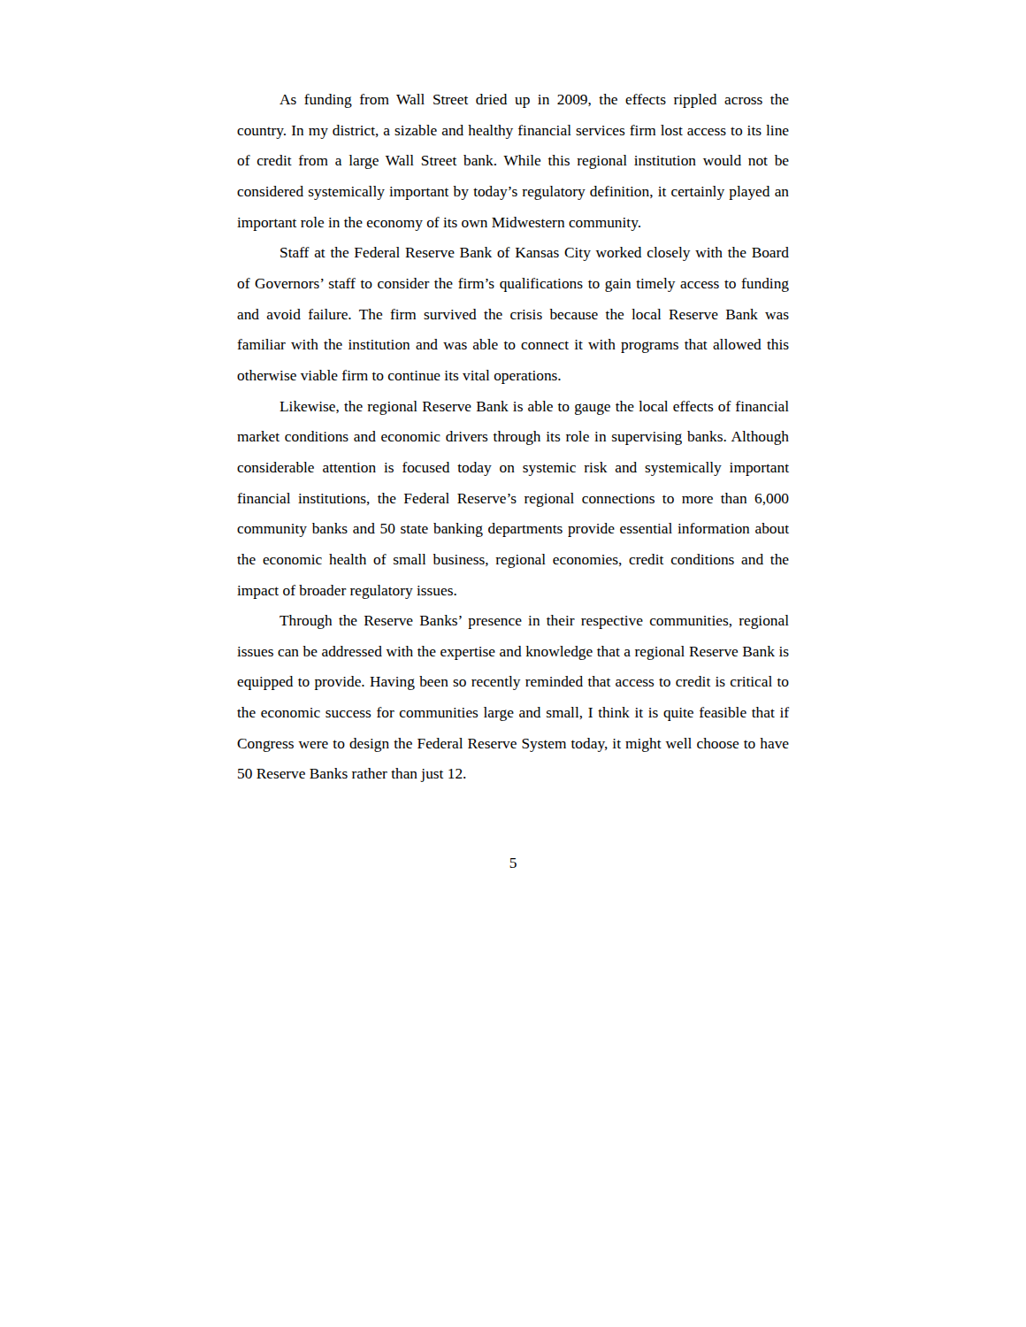As funding from Wall Street dried up in 2009, the effects rippled across the country. In my district, a sizable and healthy financial services firm lost access to its line of credit from a large Wall Street bank. While this regional institution would not be considered systemically important by today’s regulatory definition, it certainly played an important role in the economy of its own Midwestern community.
Staff at the Federal Reserve Bank of Kansas City worked closely with the Board of Governors’ staff to consider the firm’s qualifications to gain timely access to funding and avoid failure. The firm survived the crisis because the local Reserve Bank was familiar with the institution and was able to connect it with programs that allowed this otherwise viable firm to continue its vital operations.
Likewise, the regional Reserve Bank is able to gauge the local effects of financial market conditions and economic drivers through its role in supervising banks. Although considerable attention is focused today on systemic risk and systemically important financial institutions, the Federal Reserve’s regional connections to more than 6,000 community banks and 50 state banking departments provide essential information about the economic health of small business, regional economies, credit conditions and the impact of broader regulatory issues.
Through the Reserve Banks’ presence in their respective communities, regional issues can be addressed with the expertise and knowledge that a regional Reserve Bank is equipped to provide. Having been so recently reminded that access to credit is critical to the economic success for communities large and small, I think it is quite feasible that if Congress were to design the Federal Reserve System today, it might well choose to have 50 Reserve Banks rather than just 12.
5